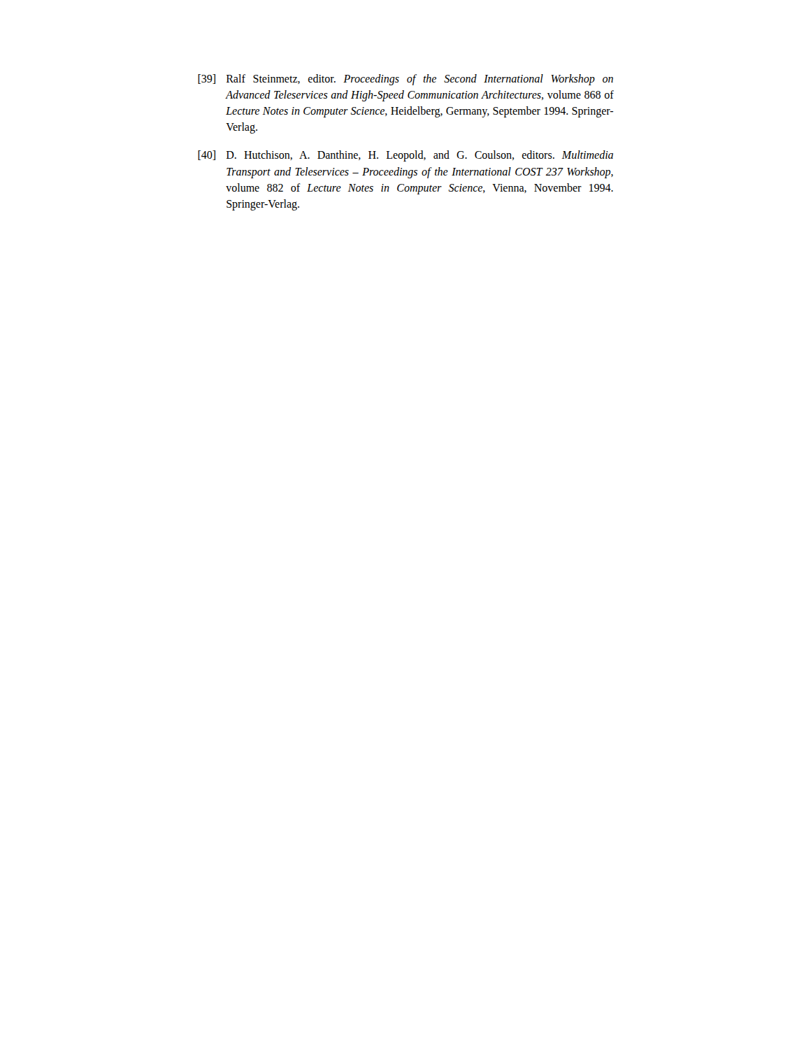[39] Ralf Steinmetz, editor. Proceedings of the Second International Workshop on Advanced Teleservices and High-Speed Communication Architectures, volume 868 of Lecture Notes in Computer Science, Heidelberg, Germany, September 1994. Springer-Verlag.
[40] D. Hutchison, A. Danthine, H. Leopold, and G. Coulson, editors. Multimedia Transport and Teleservices – Proceedings of the International COST 237 Workshop, volume 882 of Lecture Notes in Computer Science, Vienna, November 1994. Springer-Verlag.